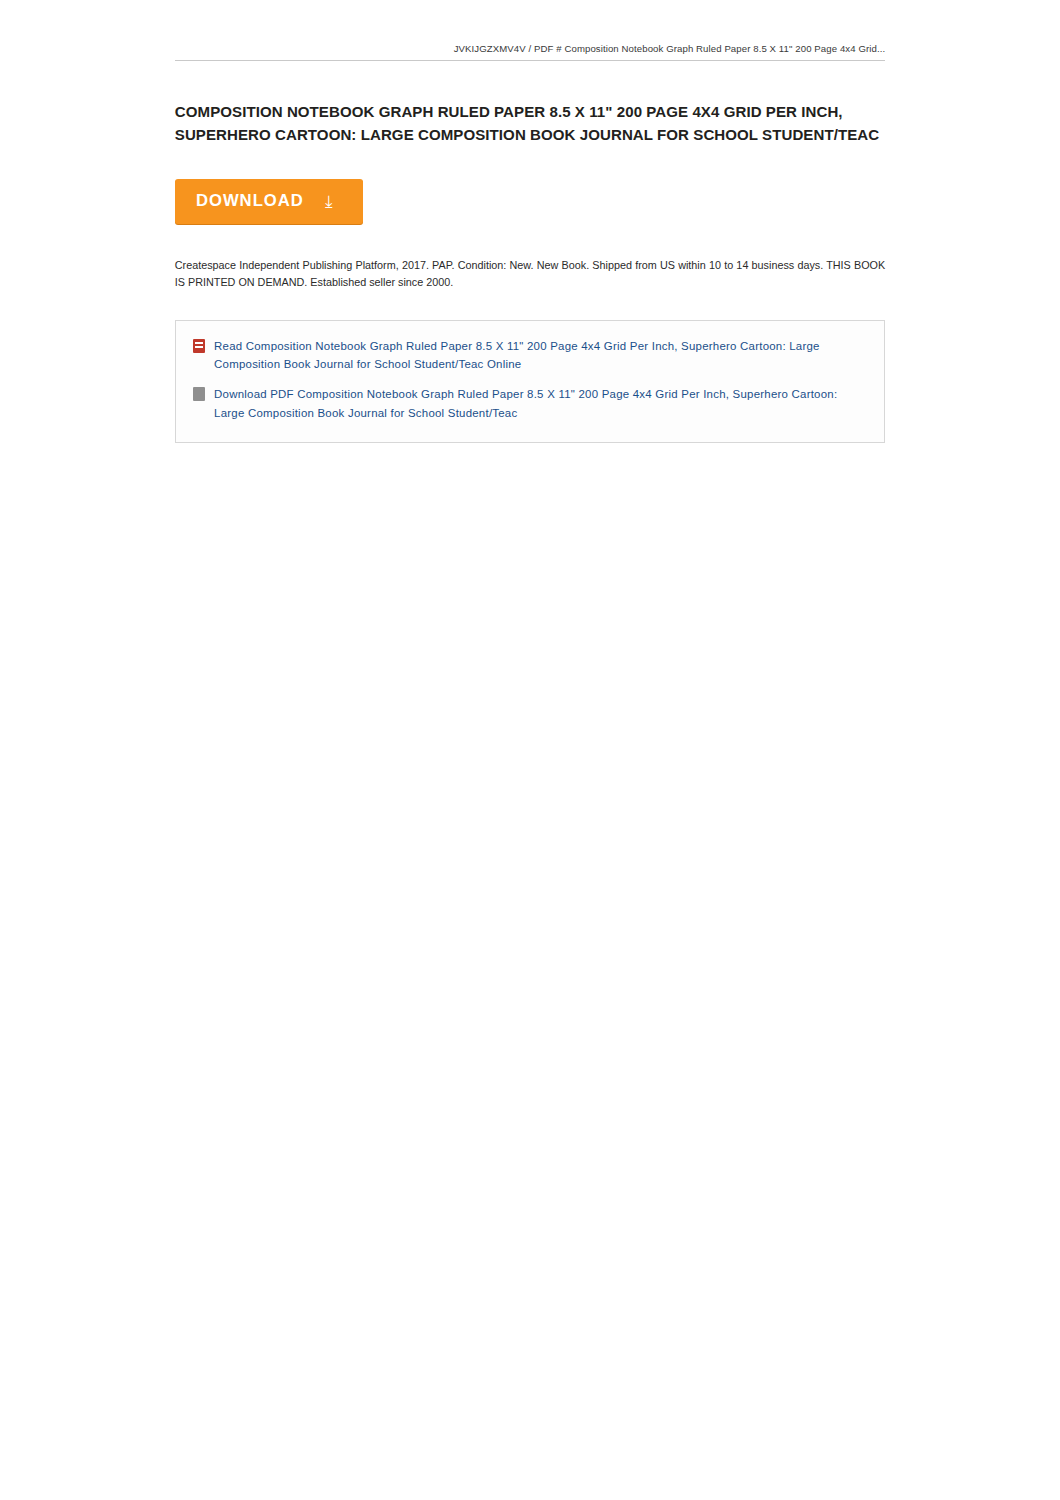JVKIJGZXMV4V / PDF # Composition Notebook Graph Ruled Paper 8.5 X 11" 200 Page 4x4 Grid...
Composition Notebook Graph Ruled Paper 8.5 x 11" 200 Page 4x4 Grid Per Inch, Superhero Cartoon: Large Composition Book Journal for School Student/Teac
DOWNLOAD ⤓
Createspace Independent Publishing Platform, 2017. PAP. Condition: New. New Book. Shipped from US within 10 to 14 business days. THIS BOOK IS PRINTED ON DEMAND. Established seller since 2000.
Read Composition Notebook Graph Ruled Paper 8.5 X 11" 200 Page 4x4 Grid Per Inch, Superhero Cartoon: Large Composition Book Journal for School Student/Teac Online
Download PDF Composition Notebook Graph Ruled Paper 8.5 X 11" 200 Page 4x4 Grid Per Inch, Superhero Cartoon: Large Composition Book Journal for School Student/Teac